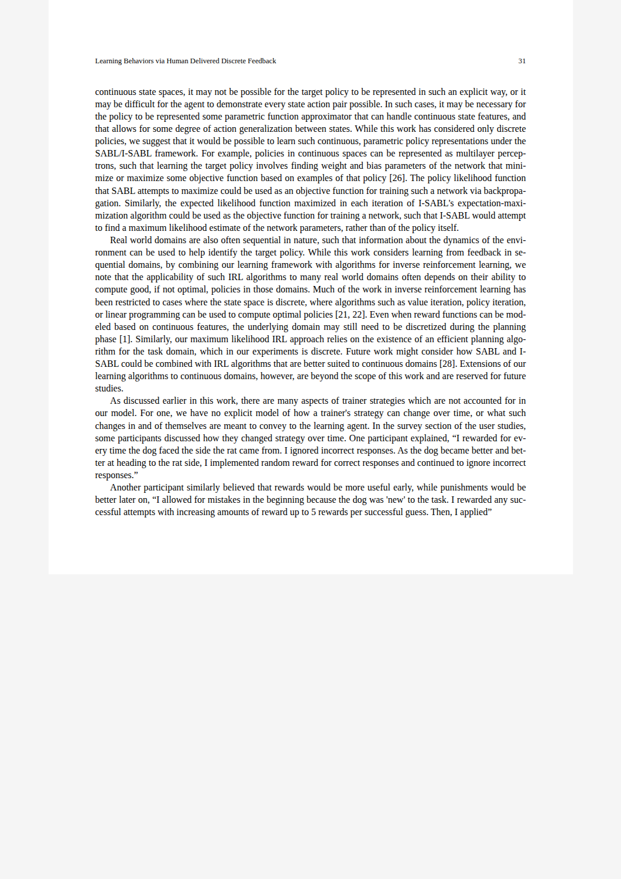Learning Behaviors via Human Delivered Discrete Feedback 31
continuous state spaces, it may not be possible for the target policy to be represented in such an explicit way, or it may be difficult for the agent to demonstrate every state action pair possible. In such cases, it may be necessary for the policy to be represented some parametric function approximator that can handle continuous state features, and that allows for some degree of action generalization between states. While this work has considered only discrete policies, we suggest that it would be possible to learn such continuous, parametric policy representations under the SABL/I-SABL framework. For example, policies in continuous spaces can be represented as multilayer perceptrons, such that learning the target policy involves finding weight and bias parameters of the network that minimize or maximize some objective function based on examples of that policy [26]. The policy likelihood function that SABL attempts to maximize could be used as an objective function for training such a network via backpropagation. Similarly, the expected likelihood function maximized in each iteration of I-SABL's expectation-maximization algorithm could be used as the objective function for training a network, such that I-SABL would attempt to find a maximum likelihood estimate of the network parameters, rather than of the policy itself.
Real world domains are also often sequential in nature, such that information about the dynamics of the environment can be used to help identify the target policy. While this work considers learning from feedback in sequential domains, by combining our learning framework with algorithms for inverse reinforcement learning, we note that the applicability of such IRL algorithms to many real world domains often depends on their ability to compute good, if not optimal, policies in those domains. Much of the work in inverse reinforcement learning has been restricted to cases where the state space is discrete, where algorithms such as value iteration, policy iteration, or linear programming can be used to compute optimal policies [21, 22]. Even when reward functions can be modeled based on continuous features, the underlying domain may still need to be discretized during the planning phase [1]. Similarly, our maximum likelihood IRL approach relies on the existence of an efficient planning algorithm for the task domain, which in our experiments is discrete. Future work might consider how SABL and I-SABL could be combined with IRL algorithms that are better suited to continuous domains [28]. Extensions of our learning algorithms to continuous domains, however, are beyond the scope of this work and are reserved for future studies.
As discussed earlier in this work, there are many aspects of trainer strategies which are not accounted for in our model. For one, we have no explicit model of how a trainer's strategy can change over time, or what such changes in and of themselves are meant to convey to the learning agent. In the survey section of the user studies, some participants discussed how they changed strategy over time. One participant explained, I rewarded for every time the dog faced the side the rat came from. I ignored incorrect responses. As the dog became better and better at heading to the rat side, I implemented random reward for correct responses and continued to ignore incorrect responses.
Another participant similarly believed that rewards would be more useful early, while punishments would be better later on, I allowed for mistakes in the beginning because the dog was 'new' to the task. I rewarded any successful attempts with increasing amounts of reward up to 5 rewards per successful guess. Then, I applied